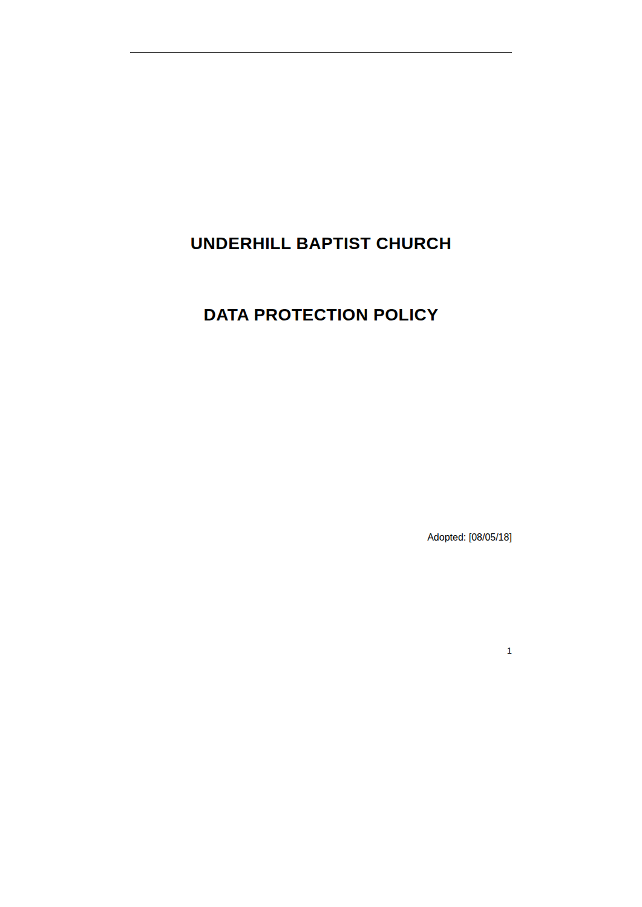UNDERHILL BAPTIST CHURCH
DATA PROTECTION POLICY
Adopted: [08/05/18]
1